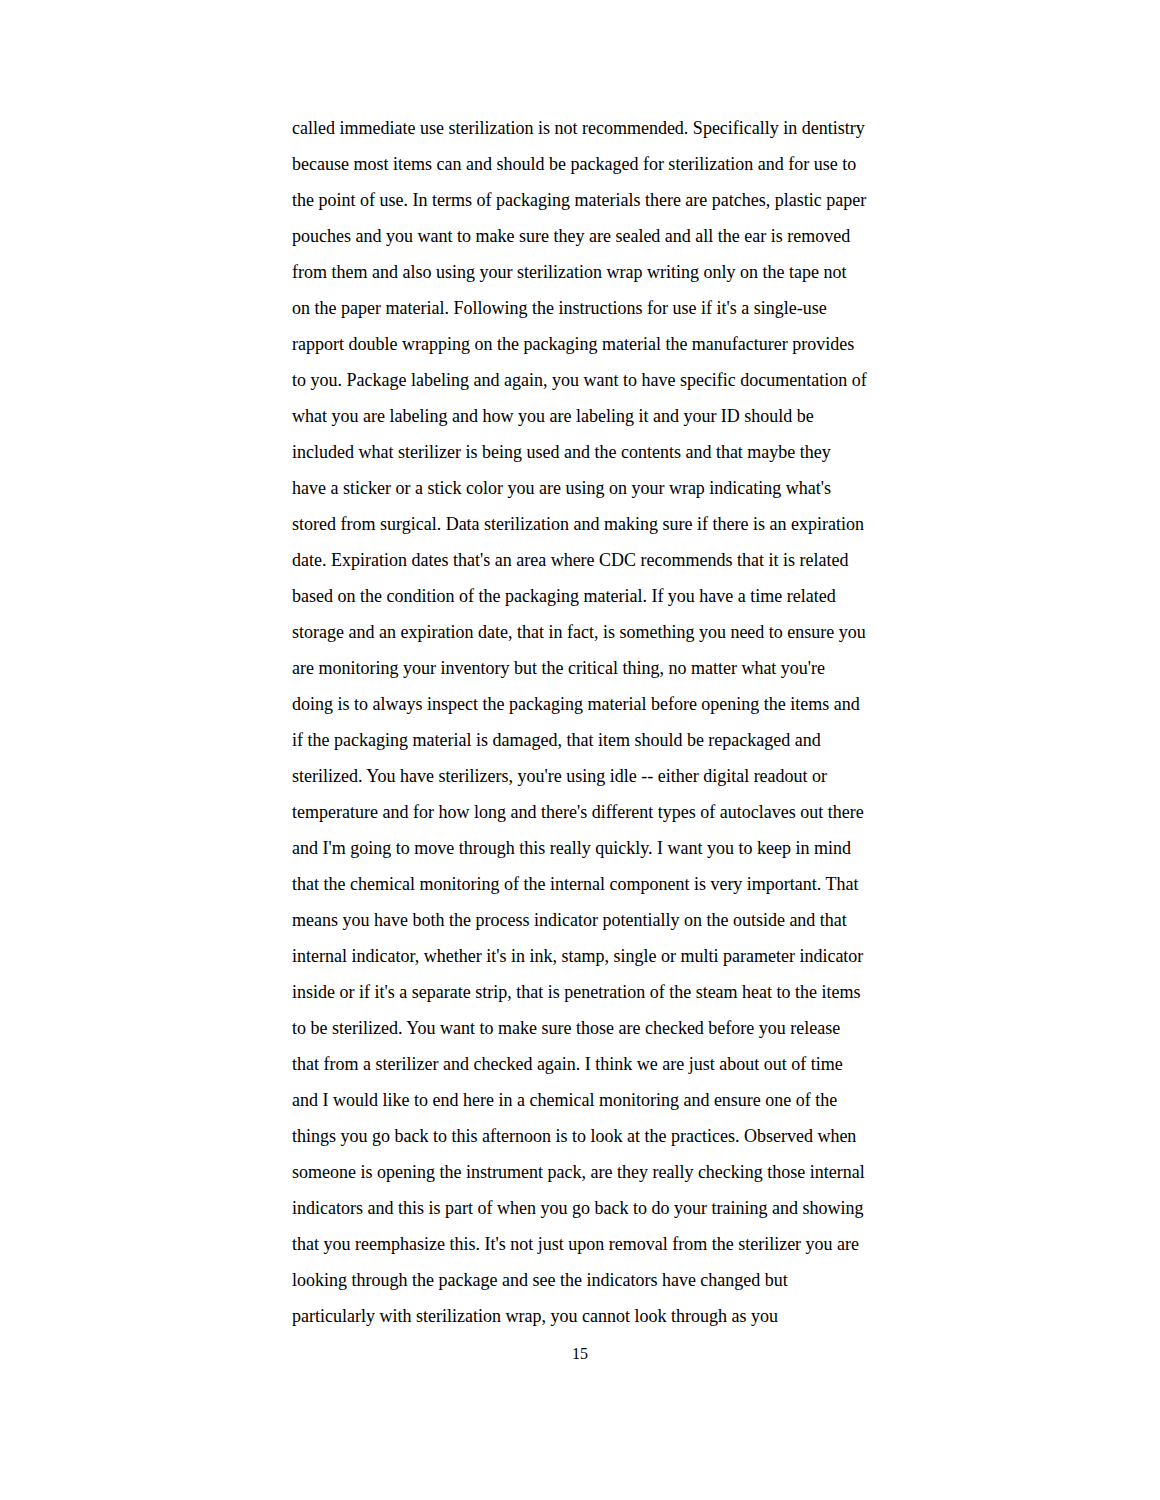called immediate use sterilization is not recommended. Specifically in dentistry because most items can and should be packaged for sterilization and for use to the point of use. In terms of packaging materials there are patches, plastic paper pouches and you want to make sure they are sealed and all the ear is removed from them and also using your sterilization wrap writing only on the tape not on the paper material. Following the instructions for use if it's a single-use rapport double wrapping on the packaging material the manufacturer provides to you. Package labeling and again, you want to have specific documentation of what you are labeling and how you are labeling it and your ID should be included what sterilizer is being used and the contents and that maybe they have a sticker or a stick color you are using on your wrap indicating what's stored from surgical. Data sterilization and making sure if there is an expiration date. Expiration dates that's an area where CDC recommends that it is related based on the condition of the packaging material. If you have a time related storage and an expiration date, that in fact, is something you need to ensure you are monitoring your inventory but the critical thing, no matter what you're doing is to always inspect the packaging material before opening the items and if the packaging material is damaged, that item should be repackaged and sterilized. You have sterilizers, you're using idle -- either digital readout or temperature and for how long and there's different types of autoclaves out there and I'm going to move through this really quickly. I want you to keep in mind that the chemical monitoring of the internal component is very important. That means you have both the process indicator potentially on the outside and that internal indicator, whether it's in ink, stamp, single or multi parameter indicator inside or if it's a separate strip, that is penetration of the steam heat to the items to be sterilized. You want to make sure those are checked before you release that from a sterilizer and checked again. I think we are just about out of time and I would like to end here in a chemical monitoring and ensure one of the things you go back to this afternoon is to look at the practices. Observed when someone is opening the instrument pack, are they really checking those internal indicators and this is part of when you go back to do your training and showing that you reemphasize this. It's not just upon removal from the sterilizer you are looking through the package and see the indicators have changed but particularly with sterilization wrap, you cannot look through as you
15